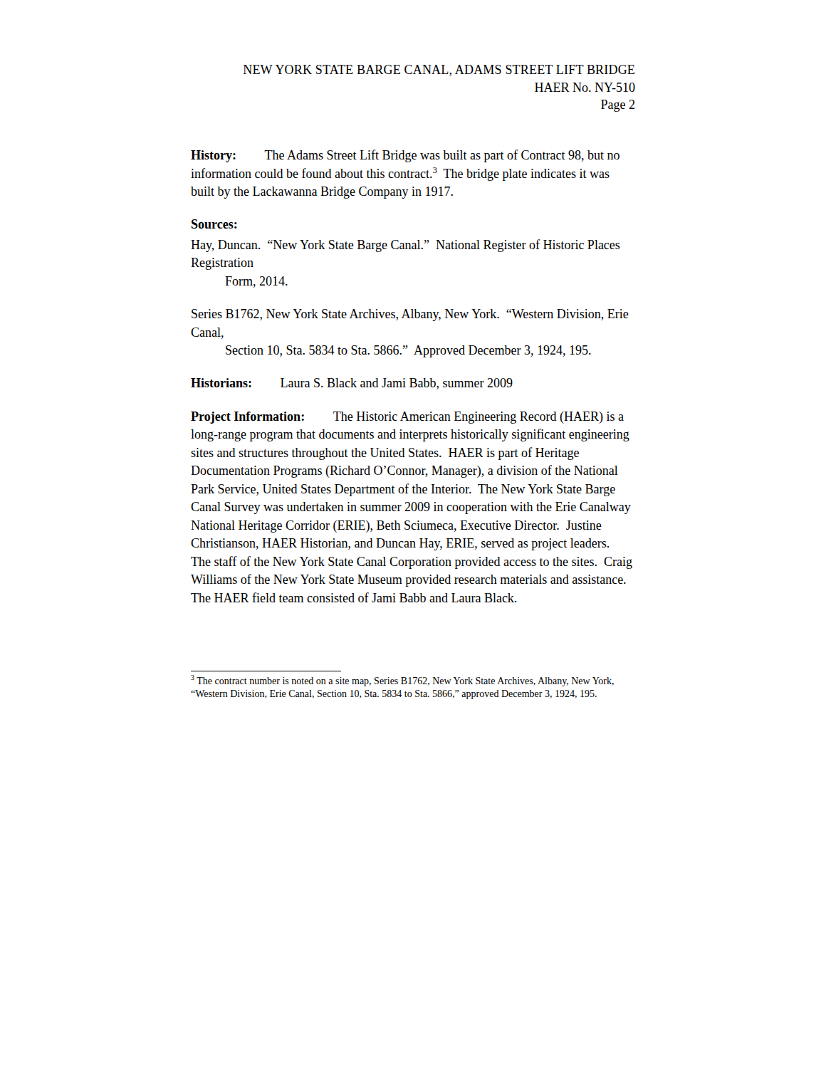NEW YORK STATE BARGE CANAL, ADAMS STREET LIFT BRIDGE
HAER No. NY-510
Page 2
History: The Adams Street Lift Bridge was built as part of Contract 98, but no information could be found about this contract.3 The bridge plate indicates it was built by the Lackawanna Bridge Company in 1917.
Sources:
Hay, Duncan. “New York State Barge Canal.” National Register of Historic Places Registration Form, 2014.
Series B1762, New York State Archives, Albany, New York. “Western Division, Erie Canal, Section 10, Sta. 5834 to Sta. 5866.” Approved December 3, 1924, 195.
Historians: Laura S. Black and Jami Babb, summer 2009
Project Information: The Historic American Engineering Record (HAER) is a long-range program that documents and interprets historically significant engineering sites and structures throughout the United States. HAER is part of Heritage Documentation Programs (Richard O’Connor, Manager), a division of the National Park Service, United States Department of the Interior. The New York State Barge Canal Survey was undertaken in summer 2009 in cooperation with the Erie Canalway National Heritage Corridor (ERIE), Beth Sciumeca, Executive Director. Justine Christianson, HAER Historian, and Duncan Hay, ERIE, served as project leaders. The staff of the New York State Canal Corporation provided access to the sites. Craig Williams of the New York State Museum provided research materials and assistance. The HAER field team consisted of Jami Babb and Laura Black.
3 The contract number is noted on a site map, Series B1762, New York State Archives, Albany, New York, “Western Division, Erie Canal, Section 10, Sta. 5834 to Sta. 5866,” approved December 3, 1924, 195.